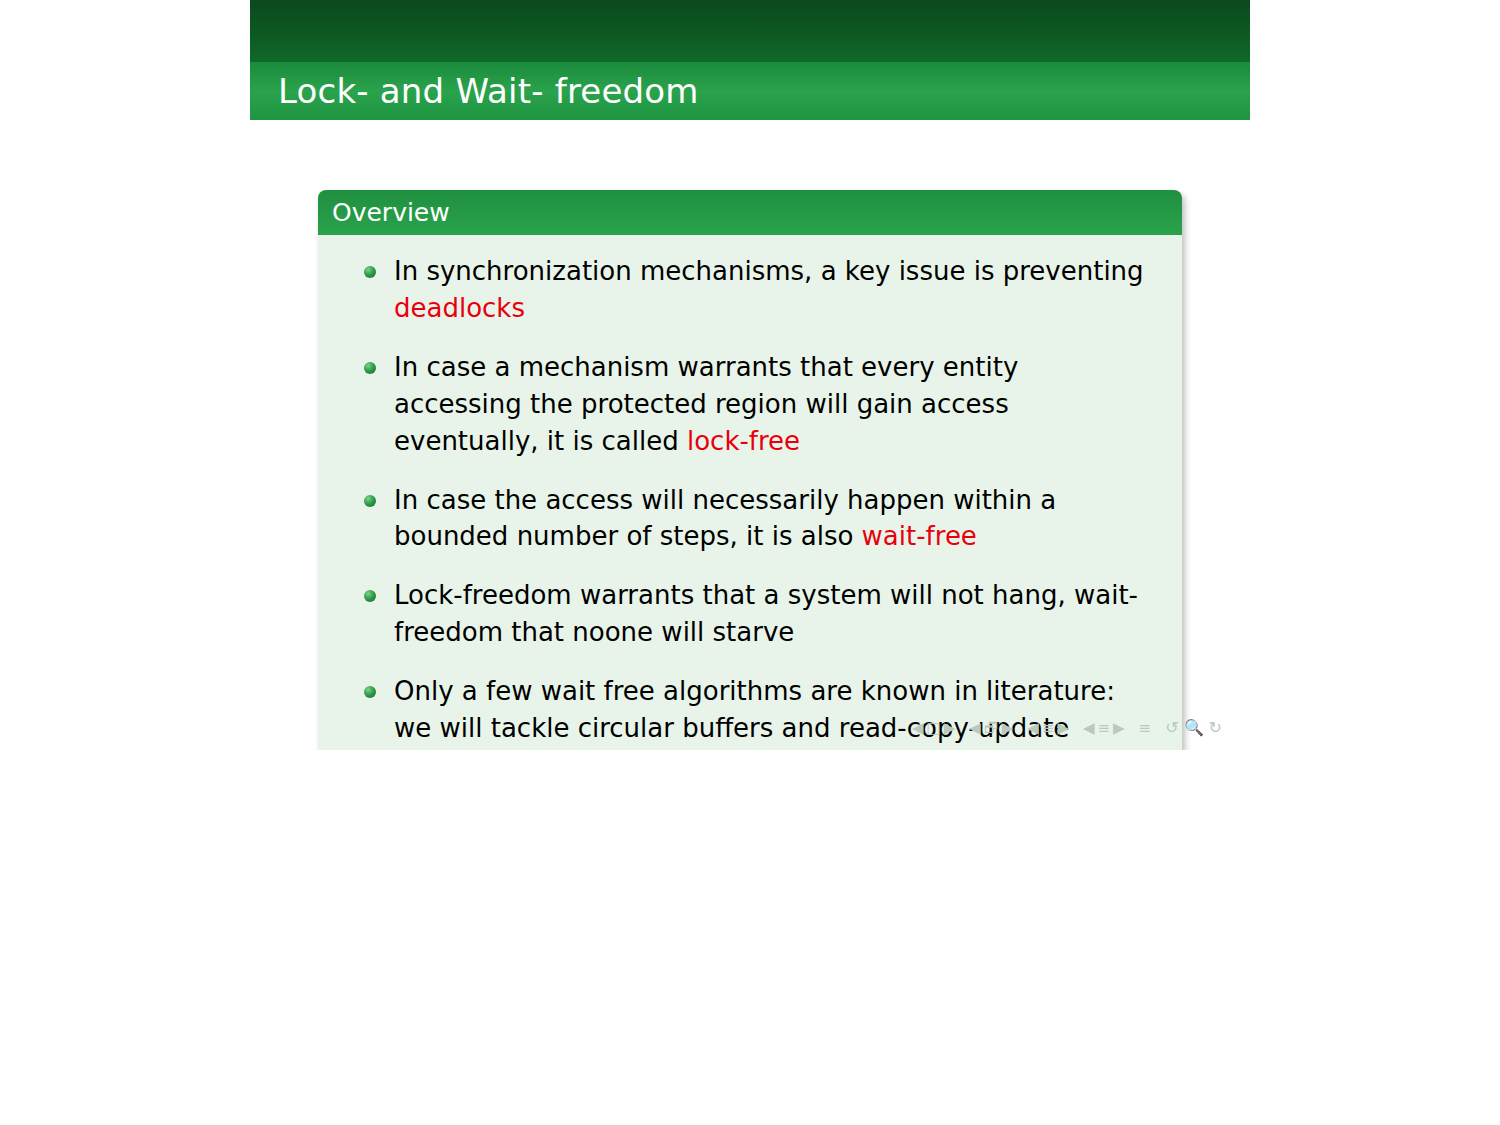Lock- and Wait- freedom
Overview
In synchronization mechanisms, a key issue is preventing deadlocks
In case a mechanism warrants that every entity accessing the protected region will gain access eventually, it is called lock-free
In case the access will necessarily happen within a bounded number of steps, it is also wait-free
Lock-freedom warrants that a system will not hang, wait-freedom that noone will starve
Only a few wait free algorithms are known in literature: we will tackle circular buffers and read-copy-update mechanisms
◀□▶ ◀🗗▶ ◀≡▶ ◀≡▶ ≡ ↺🔍↻